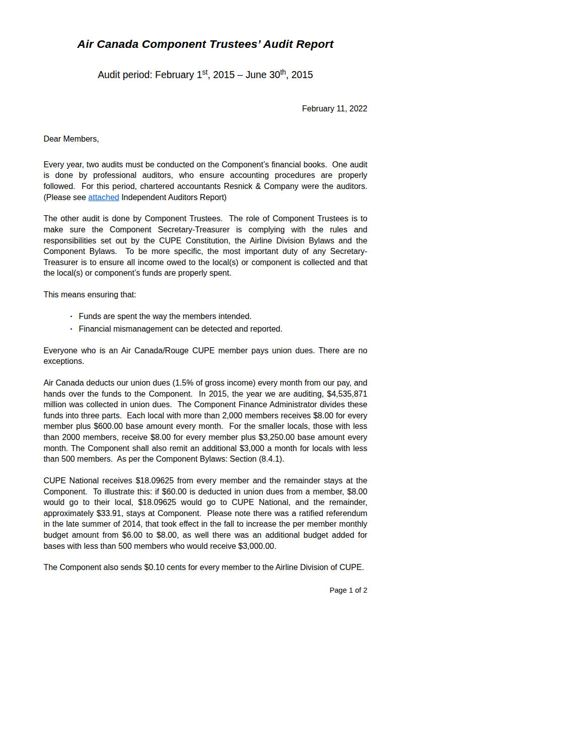Air Canada Component Trustees’ Audit Report
Audit period: February 1st, 2015 – June 30th, 2015
February 11, 2022
Dear Members,
Every year, two audits must be conducted on the Component’s financial books. One audit is done by professional auditors, who ensure accounting procedures are properly followed. For this period, chartered accountants Resnick & Company were the auditors. (Please see attached Independent Auditors Report)
The other audit is done by Component Trustees. The role of Component Trustees is to make sure the Component Secretary-Treasurer is complying with the rules and responsibilities set out by the CUPE Constitution, the Airline Division Bylaws and the Component Bylaws. To be more specific, the most important duty of any Secretary-Treasurer is to ensure all income owed to the local(s) or component is collected and that the local(s) or component’s funds are properly spent.
This means ensuring that:
Funds are spent the way the members intended.
Financial mismanagement can be detected and reported.
Everyone who is an Air Canada/Rouge CUPE member pays union dues. There are no exceptions.
Air Canada deducts our union dues (1.5% of gross income) every month from our pay, and hands over the funds to the Component. In 2015, the year we are auditing, $4,535,871 million was collected in union dues. The Component Finance Administrator divides these funds into three parts. Each local with more than 2,000 members receives $8.00 for every member plus $600.00 base amount every month. For the smaller locals, those with less than 2000 members, receive $8.00 for every member plus $3,250.00 base amount every month. The Component shall also remit an additional $3,000 a month for locals with less than 500 members. As per the Component Bylaws: Section (8.4.1).
CUPE National receives $18.09625 from every member and the remainder stays at the Component. To illustrate this: if $60.00 is deducted in union dues from a member, $8.00 would go to their local, $18.09625 would go to CUPE National, and the remainder, approximately $33.91, stays at Component. Please note there was a ratified referendum in the late summer of 2014, that took effect in the fall to increase the per member monthly budget amount from $6.00 to $8.00, as well there was an additional budget added for bases with less than 500 members who would receive $3,000.00.
The Component also sends $0.10 cents for every member to the Airline Division of CUPE.
Page 1 of 2